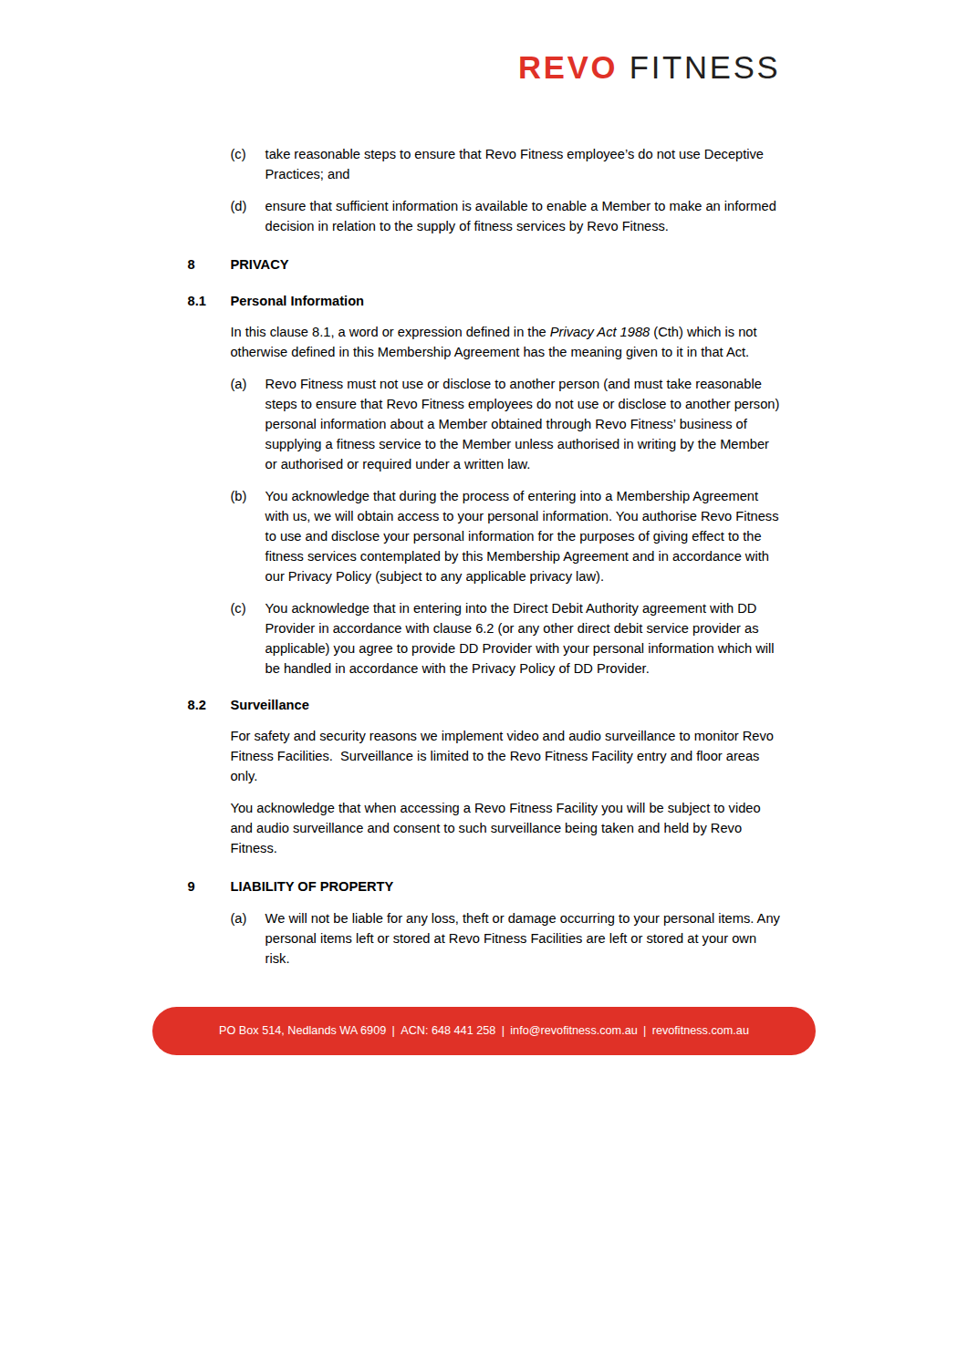REVO FITNESS
(c)
take reasonable steps to ensure that Revo Fitness employee’s do not use Deceptive Practices; and
(d)
ensure that sufficient information is available to enable a Member to make an informed decision in relation to the supply of fitness services by Revo Fitness.
8 PRIVACY
8.1 Personal Information
In this clause 8.1, a word or expression defined in the Privacy Act 1988 (Cth) which is not otherwise defined in this Membership Agreement has the meaning given to it in that Act.
(a)
Revo Fitness must not use or disclose to another person (and must take reasonable steps to ensure that Revo Fitness employees do not use or disclose to another person) personal information about a Member obtained through Revo Fitness’ business of supplying a fitness service to the Member unless authorised in writing by the Member or authorised or required under a written law.
(b)
You acknowledge that during the process of entering into a Membership Agreement with us, we will obtain access to your personal information. You authorise Revo Fitness to use and disclose your personal information for the purposes of giving effect to the fitness services contemplated by this Membership Agreement and in accordance with our Privacy Policy (subject to any applicable privacy law).
(c)
You acknowledge that in entering into the Direct Debit Authority agreement with DD Provider in accordance with clause 6.2 (or any other direct debit service provider as applicable) you agree to provide DD Provider with your personal information which will be handled in accordance with the Privacy Policy of DD Provider.
8.2 Surveillance
For safety and security reasons we implement video and audio surveillance to monitor Revo Fitness Facilities. Surveillance is limited to the Revo Fitness Facility entry and floor areas only.
You acknowledge that when accessing a Revo Fitness Facility you will be subject to video and audio surveillance and consent to such surveillance being taken and held by Revo Fitness.
9 LIABILITY OF PROPERTY
(a)
We will not be liable for any loss, theft or damage occurring to your personal items. Any personal items left or stored at Revo Fitness Facilities are left or stored at your own risk.
PO Box 514, Nedlands WA 6909|ACN: 648 441 258|info@revofitness.com.au|revofitness.com.au